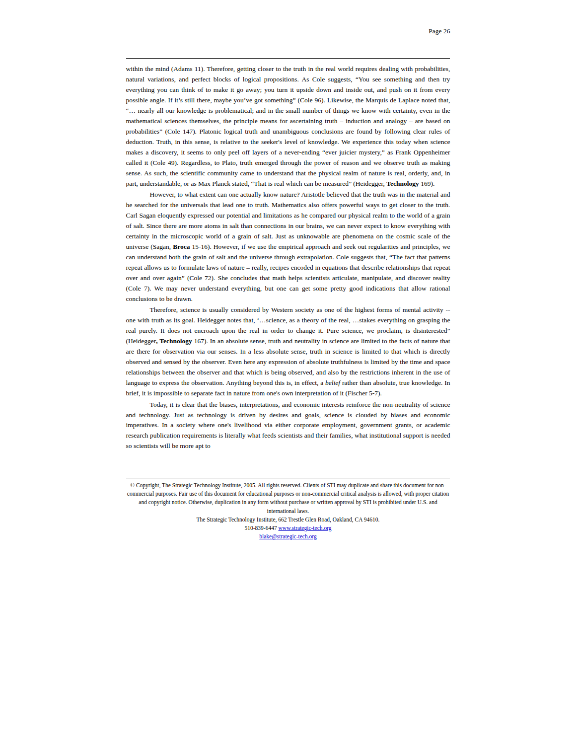Page 26
within the mind (Adams 11). Therefore, getting closer to the truth in the real world requires dealing with probabilities, natural variations, and perfect blocks of logical propositions. As Cole suggests, “You see something and then try everything you can think of to make it go away; you turn it upside down and inside out, and push on it from every possible angle. If it’s still there, maybe you’ve got something” (Cole 96). Likewise, the Marquis de Laplace noted that, “… nearly all our knowledge is problematical; and in the small number of things we know with certainty, even in the mathematical sciences themselves, the principle means for ascertaining truth – induction and analogy – are based on probabilities” (Cole 147). Platonic logical truth and unambiguous conclusions are found by following clear rules of deduction. Truth, in this sense, is relative to the seeker's level of knowledge. We experience this today when science makes a discovery, it seems to only peel off layers of a never-ending “ever juicier mystery,” as Frank Oppenheimer called it (Cole 49). Regardless, to Plato, truth emerged through the power of reason and we observe truth as making sense. As such, the scientific community came to understand that the physical realm of nature is real, orderly, and, in part, understandable, or as Max Planck stated, “That is real which can be measured” (Heidegger, Technology 169).
However, to what extent can one actually know nature? Aristotle believed that the truth was in the material and he searched for the universals that lead one to truth. Mathematics also offers powerful ways to get closer to the truth. Carl Sagan eloquently expressed our potential and limitations as he compared our physical realm to the world of a grain of salt. Since there are more atoms in salt than connections in our brains, we can never expect to know everything with certainty in the microscopic world of a grain of salt. Just as unknowable are phenomena on the cosmic scale of the universe (Sagan, Broca 15-16). However, if we use the empirical approach and seek out regularities and principles, we can understand both the grain of salt and the universe through extrapolation. Cole suggests that, “The fact that patterns repeat allows us to formulate laws of nature – really, recipes encoded in equations that describe relationships that repeat over and over again” (Cole 72). She concludes that math helps scientists articulate, manipulate, and discover reality (Cole 7). We may never understand everything, but one can get some pretty good indications that allow rational conclusions to be drawn.
Therefore, science is usually considered by Western society as one of the highest forms of mental activity -- one with truth as its goal. Heidegger notes that, ‘…science, as a theory of the real, …stakes everything on grasping the real purely. It does not encroach upon the real in order to change it. Pure science, we proclaim, is disinterested” (Heidegger, Technology 167). In an absolute sense, truth and neutrality in science are limited to the facts of nature that are there for observation via our senses. In a less absolute sense, truth in science is limited to that which is directly observed and sensed by the observer. Even here any expression of absolute truthfulness is limited by the time and space relationships between the observer and that which is being observed, and also by the restrictions inherent in the use of language to express the observation. Anything beyond this is, in effect, a belief rather than absolute, true knowledge. In brief, it is impossible to separate fact in nature from one's own interpretation of it (Fischer 5-7).
Today, it is clear that the biases, interpretations, and economic interests reinforce the non-neutrality of science and technology. Just as technology is driven by desires and goals, science is clouded by biases and economic imperatives. In a society where one's livelihood via either corporate employment, government grants, or academic research publication requirements is literally what feeds scientists and their families, what institutional support is needed so scientists will be more apt to
© Copyright, The Strategic Technology Institute, 2005. All rights reserved. Clients of STI may duplicate and share this document for non-commercial purposes. Fair use of this document for educational purposes or non-commercial critical analysis is allowed, with proper citation and copyright notice. Otherwise, duplication in any form without purchase or written approval by STI is prohibited under U.S. and international laws.
The Strategic Technology Institute, 662 Trestle Glen Road, Oakland, CA 94610.
510-839-6447 www.strategic-tech.org
blake@strategic-tech.org